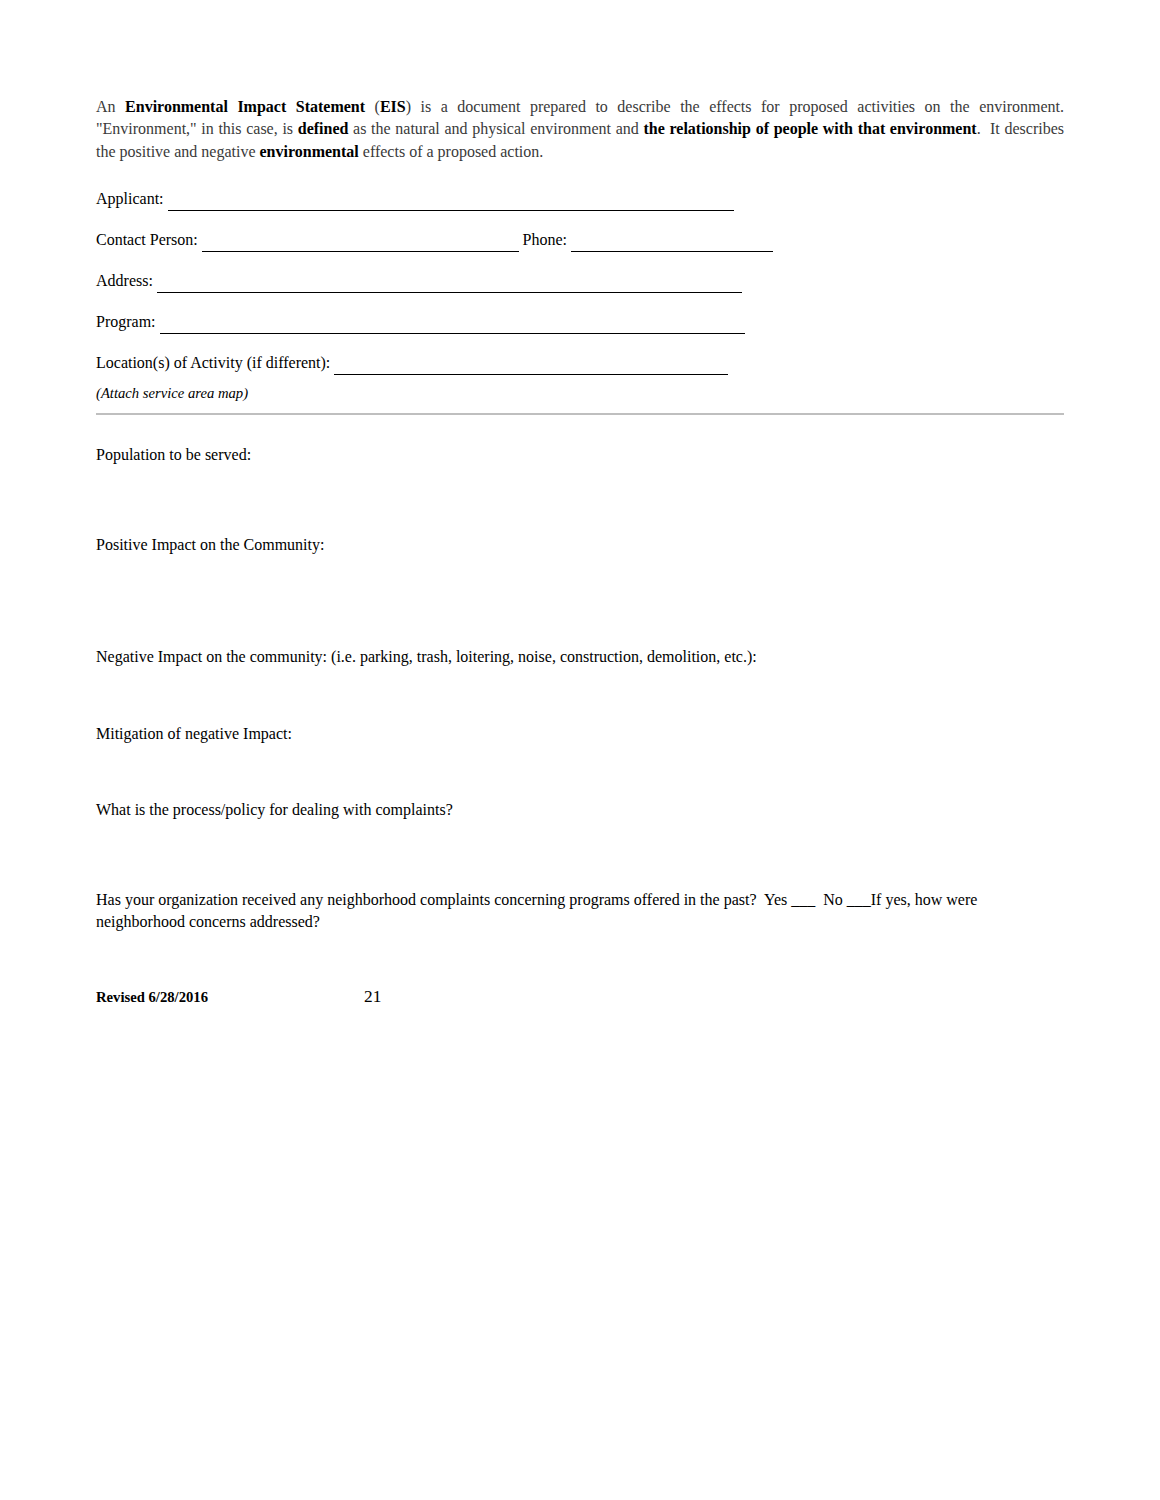An Environmental Impact Statement (EIS) is a document prepared to describe the effects for proposed activities on the environment. "Environment," in this case, is defined as the natural and physical environment and the relationship of people with that environment. It describes the positive and negative environmental effects of a proposed action.
Applicant:
Contact Person: Phone:
Address:
Program:
Location(s) of Activity (if different):
(Attach service area map)
Population to be served:
Positive Impact on the Community:
Negative Impact on the community: (i.e. parking, trash, loitering, noise, construction, demolition, etc.):
Mitigation of negative Impact:
What is the process/policy for dealing with complaints?
Has your organization received any neighborhood complaints concerning programs offered in the past? Yes ___ No ___If yes, how were neighborhood concerns addressed?
Revised 6/28/201621